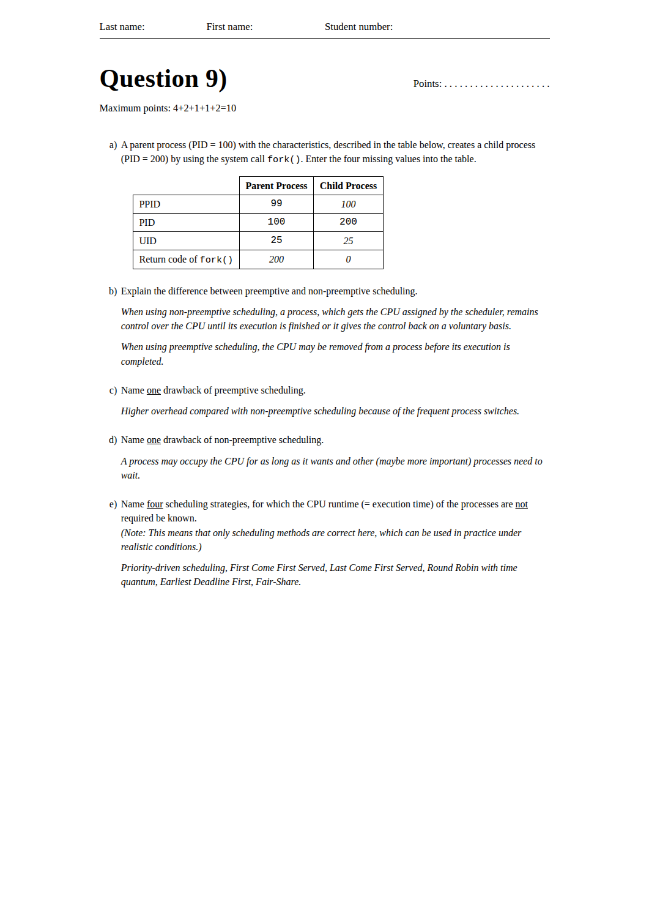Last name: First name: Student number:
Question 9)
Points: . . . . . . . . . . . . . . . . . . . . .
Maximum points: 4+2+1+1+2=10
A parent process (PID = 100) with the characteristics, described in the table below, creates a child process (PID = 200) by using the system call fork(). Enter the four missing values into the table.
| | Parent Process | Child Process |
| --- | --- | --- |
| PPID | 99 | 100 |
| PID | 100 | 200 |
| UID | 25 | 25 |
| Return code of fork() | 200 | 0 |
Explain the difference between preemptive and non-preemptive scheduling.
When using non-preemptive scheduling, a process, which gets the CPU assigned by the scheduler, remains control over the CPU until its execution is finished or it gives the control back on a voluntary basis.
When using preemptive scheduling, the CPU may be removed from a process before its execution is completed.
Name one drawback of preemptive scheduling.
Higher overhead compared with non-preemptive scheduling because of the frequent process switches.
Name one drawback of non-preemptive scheduling.
A process may occupy the CPU for as long as it wants and other (maybe more important) processes need to wait.
Name four scheduling strategies, for which the CPU runtime (= execution time) of the processes are not required be known.
(Note: This means that only scheduling methods are correct here, which can be used in practice under realistic conditions.)
Priority-driven scheduling, First Come First Served, Last Come First Served, Round Robin with time quantum, Earliest Deadline First, Fair-Share.